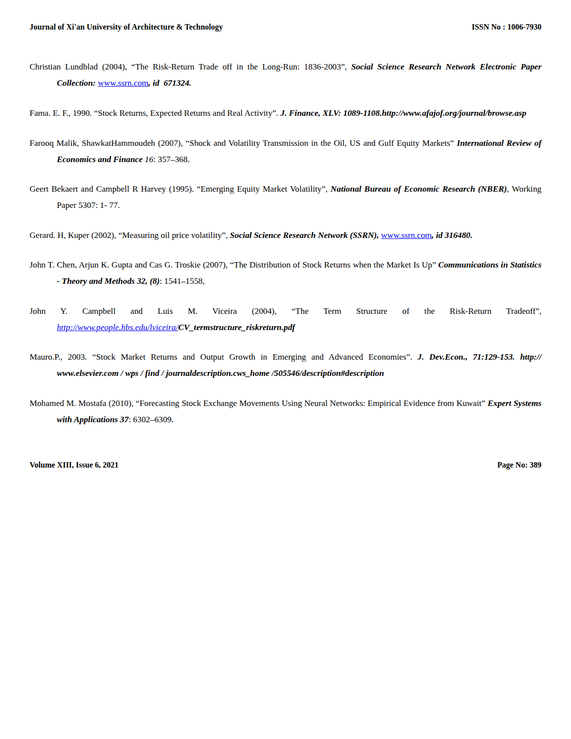Journal of Xi'an University of Architecture & Technology
ISSN No : 1006-7930
Christian Lundblad (2004), “The Risk-Return Trade off in the Long-Run: 1836-2003”, Social Science Research Network Electronic Paper Collection: www.ssrn.com, id 671324.
Fama. E. F., 1990. “Stock Returns, Expected Returns and Real Activity”. J. Finance, XLV: 1089-1108.http://www.afajof.org/journal/browse.asp
Farooq Malik, ShawkatHammoudeh (2007), “Shock and Volatility Transmission in the Oil, US and Gulf Equity Markets” International Review of Economics and Finance 16: 357–368.
Geert Bekaert and Campbell R Harvey (1995). “Emerging Equity Market Volatility”, National Bureau of Economic Research (NBER), Working Paper 5307: 1- 77.
Gerard. H, Kuper (2002), “Measuring oil price volatility”, Social Science Research Network (SSRN), www.ssrn.com, id 316480.
John T. Chen, Arjun K. Gupta and Cas G. Troskie (2007), “The Distribution of Stock Returns when the Market Is Up” Communications in Statistics - Theory and Methods 32, (8): 1541–1558,
John Y. Campbell and Luis M. Viceira (2004), “The Term Structure of the Risk-Return Tradeoff”, http://www.people.hbs.edu/lviceira/CV_termstructure_riskreturn.pdf
Mauro.P., 2003. “Stock Market Returns and Output Growth in Emerging and Advanced Economies”. J. Dev.Econ., 71:129-153. http:// www.elsevier.com / wps / find / journaldescription.cws_home /505546/description#description
Mohamed M. Mostafa (2010), “Forecasting Stock Exchange Movements Using Neural Networks: Empirical Evidence from Kuwait” Expert Systems with Applications 37: 6302–6309.
Volume XIII, Issue 6, 2021
Page No: 389